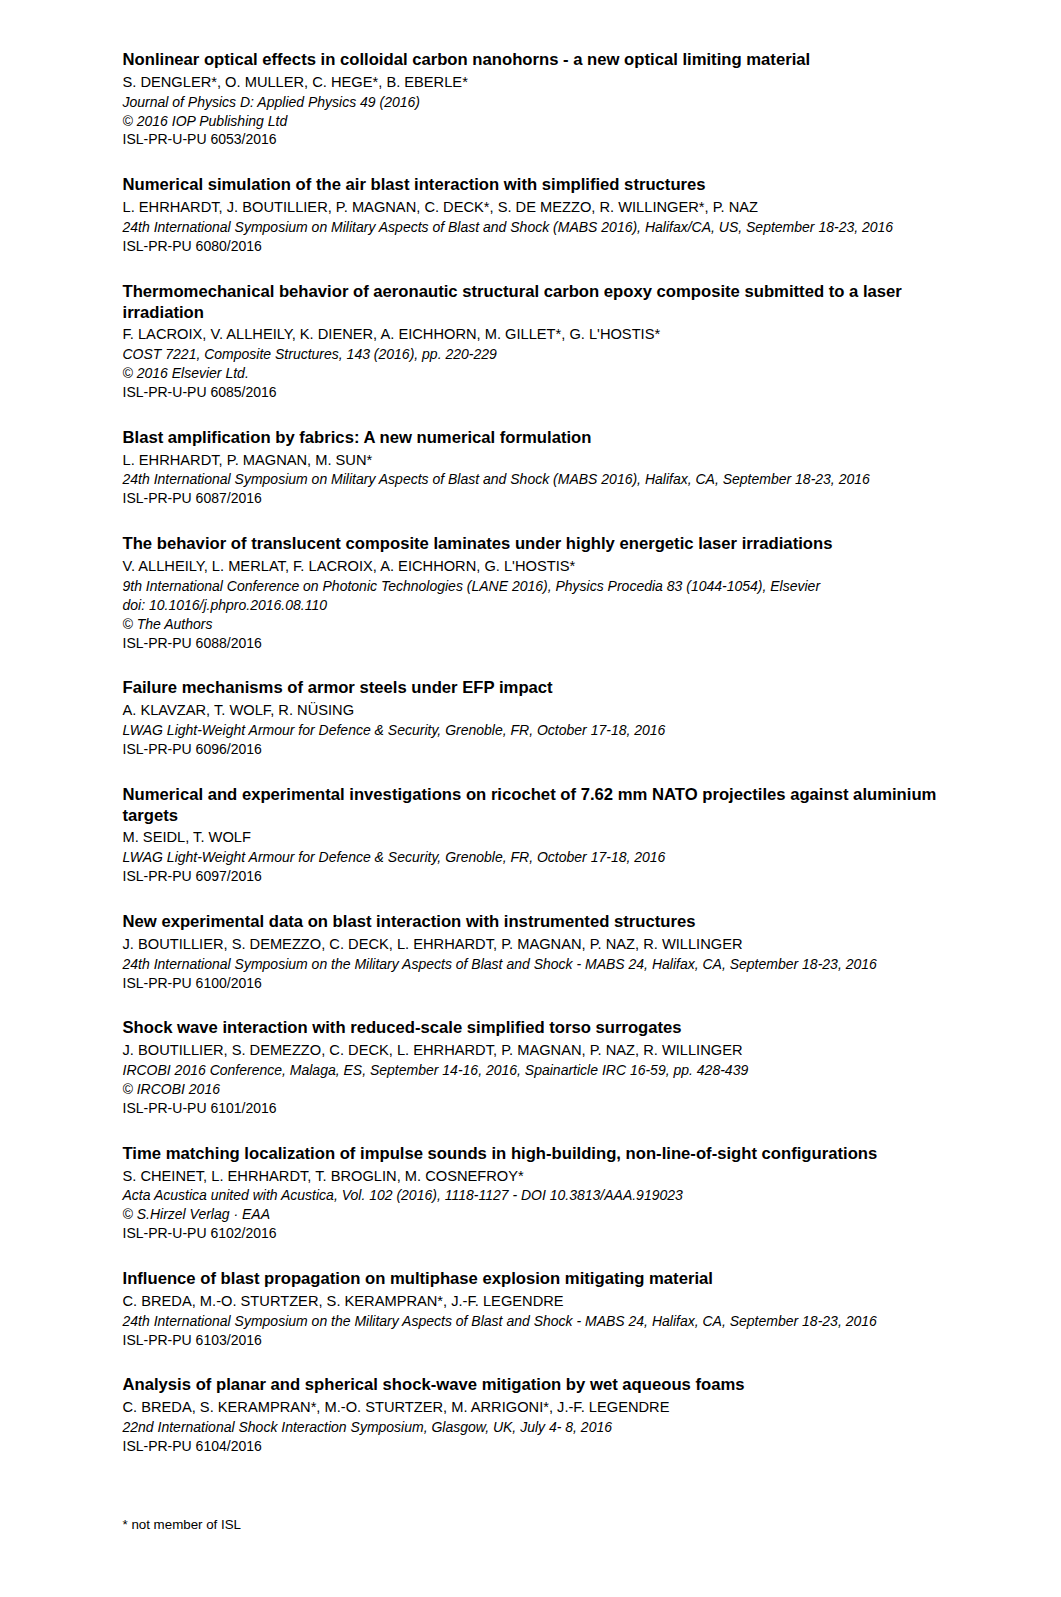Nonlinear optical effects in colloidal carbon nanohorns - a new optical limiting material
S. DENGLER*, O. MULLER, C. HEGE*, B. EBERLE*
Journal of Physics D: Applied Physics 49 (2016)
© 2016 IOP Publishing Ltd
ISL-PR-U-PU 6053/2016
Numerical simulation of the air blast interaction with simplified structures
L. EHRHARDT, J. BOUTILLIER, P. MAGNAN, C. DECK*, S. DE MEZZO, R. WILLINGER*, P. NAZ
24th International Symposium on Military Aspects of Blast and Shock (MABS 2016), Halifax/CA, US, September 18-23, 2016
ISL-PR-PU 6080/2016
Thermomechanical behavior of aeronautic structural carbon epoxy composite submitted to a laser irradiation
F. LACROIX, V. ALLHEILY, K. DIENER, A. EICHHORN, M. GILLET*, G. L'HOSTIS*
COST 7221, Composite Structures, 143 (2016), pp. 220-229
© 2016 Elsevier Ltd.
ISL-PR-U-PU 6085/2016
Blast amplification by fabrics: A new numerical formulation
L. EHRHARDT, P. MAGNAN, M. SUN*
24th International Symposium on Military Aspects of Blast and Shock (MABS 2016), Halifax, CA, September 18-23, 2016
ISL-PR-PU 6087/2016
The behavior of translucent composite laminates under highly energetic laser irradiations
V. ALLHEILY, L. MERLAT, F. LACROIX, A. EICHHORN, G. L'HOSTIS*
9th International Conference on Photonic Technologies (LANE 2016), Physics Procedia 83 (1044-1054), Elsevier
doi: 10.1016/j.phpro.2016.08.110
© The Authors
ISL-PR-PU 6088/2016
Failure mechanisms of armor steels under EFP impact
A. KLAVZAR, T. WOLF, R. NÜSING
LWAG Light-Weight Armour for Defence & Security, Grenoble, FR, October 17-18, 2016
ISL-PR-PU 6096/2016
Numerical and experimental investigations on ricochet of 7.62 mm NATO projectiles against aluminium targets
M. SEIDL, T. WOLF
LWAG Light-Weight Armour for Defence & Security, Grenoble, FR, October 17-18, 2016
ISL-PR-PU 6097/2016
New experimental data on blast interaction with instrumented structures
J. BOUTILLIER, S. DEMEZZO, C. DECK, L. EHRHARDT, P. MAGNAN, P. NAZ, R. WILLINGER
24th International Symposium on the Military Aspects of Blast and Shock - MABS 24, Halifax, CA, September 18-23, 2016
ISL-PR-PU 6100/2016
Shock wave interaction with reduced-scale simplified torso surrogates
J. BOUTILLIER, S. DEMEZZO, C. DECK, L. EHRHARDT, P. MAGNAN, P. NAZ, R. WILLINGER
IRCOBI 2016 Conference, Malaga, ES, September 14-16, 2016, Spainarticle IRC 16-59, pp. 428-439
© IRCOBI 2016
ISL-PR-U-PU 6101/2016
Time matching localization of impulse sounds in high-building, non-line-of-sight configurations
S. CHEINET, L. EHRHARDT, T. BROGLIN, M. COSNEFROY*
Acta Acustica united with Acustica, Vol. 102 (2016), 1118-1127 - DOI 10.3813/AAA.919023
© S.Hirzel Verlag · EAA
ISL-PR-U-PU 6102/2016
Influence of blast propagation on multiphase explosion mitigating material
C. BREDA, M.-O. STURTZER, S. KERAMPRAN*, J.-F. LEGENDRE
24th International Symposium on the Military Aspects of Blast and Shock - MABS 24, Halifax, CA, September 18-23, 2016
ISL-PR-PU 6103/2016
Analysis of planar and spherical shock-wave mitigation by wet aqueous foams
C. BREDA, S. KERAMPRAN*, M.-O. STURTZER, M. ARRIGONI*, J.-F. LEGENDRE
22nd International Shock Interaction Symposium, Glasgow, UK, July 4- 8, 2016
ISL-PR-PU 6104/2016
* not member of ISL